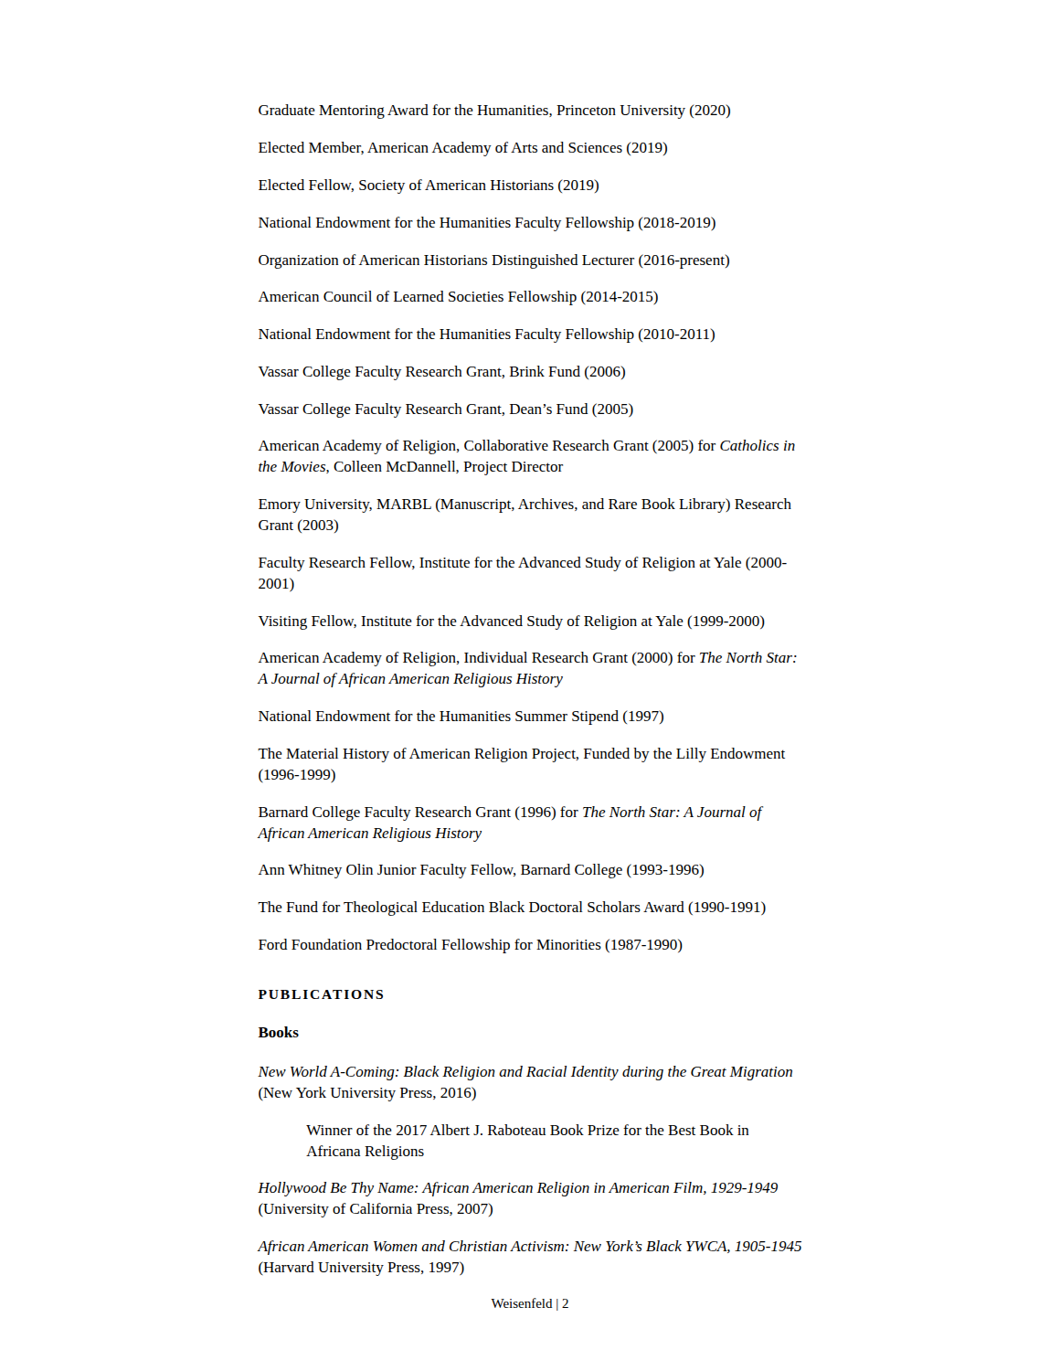Graduate Mentoring Award for the Humanities, Princeton University (2020)
Elected Member, American Academy of Arts and Sciences (2019)
Elected Fellow, Society of American Historians (2019)
National Endowment for the Humanities Faculty Fellowship (2018-2019)
Organization of American Historians Distinguished Lecturer (2016-present)
American Council of Learned Societies Fellowship (2014-2015)
National Endowment for the Humanities Faculty Fellowship (2010-2011)
Vassar College Faculty Research Grant, Brink Fund (2006)
Vassar College Faculty Research Grant, Dean’s Fund (2005)
American Academy of Religion, Collaborative Research Grant (2005) for Catholics in the Movies, Colleen McDannell, Project Director
Emory University, MARBL (Manuscript, Archives, and Rare Book Library) Research Grant (2003)
Faculty Research Fellow, Institute for the Advanced Study of Religion at Yale (2000-2001)
Visiting Fellow, Institute for the Advanced Study of Religion at Yale (1999-2000)
American Academy of Religion, Individual Research Grant (2000) for The North Star: A Journal of African American Religious History
National Endowment for the Humanities Summer Stipend (1997)
The Material History of American Religion Project, Funded by the Lilly Endowment (1996-1999)
Barnard College Faculty Research Grant (1996) for The North Star: A Journal of African American Religious History
Ann Whitney Olin Junior Faculty Fellow, Barnard College (1993-1996)
The Fund for Theological Education Black Doctoral Scholars Award (1990-1991)
Ford Foundation Predoctoral Fellowship for Minorities (1987-1990)
PUBLICATIONS
Books
New World A-Coming: Black Religion and Racial Identity during the Great Migration (New York University Press, 2016)
Winner of the 2017 Albert J. Raboteau Book Prize for the Best Book in Africana Religions
Hollywood Be Thy Name: African American Religion in American Film, 1929-1949 (University of California Press, 2007)
African American Women and Christian Activism: New York’s Black YWCA, 1905-1945 (Harvard University Press, 1997)
Weisenfeld | 2